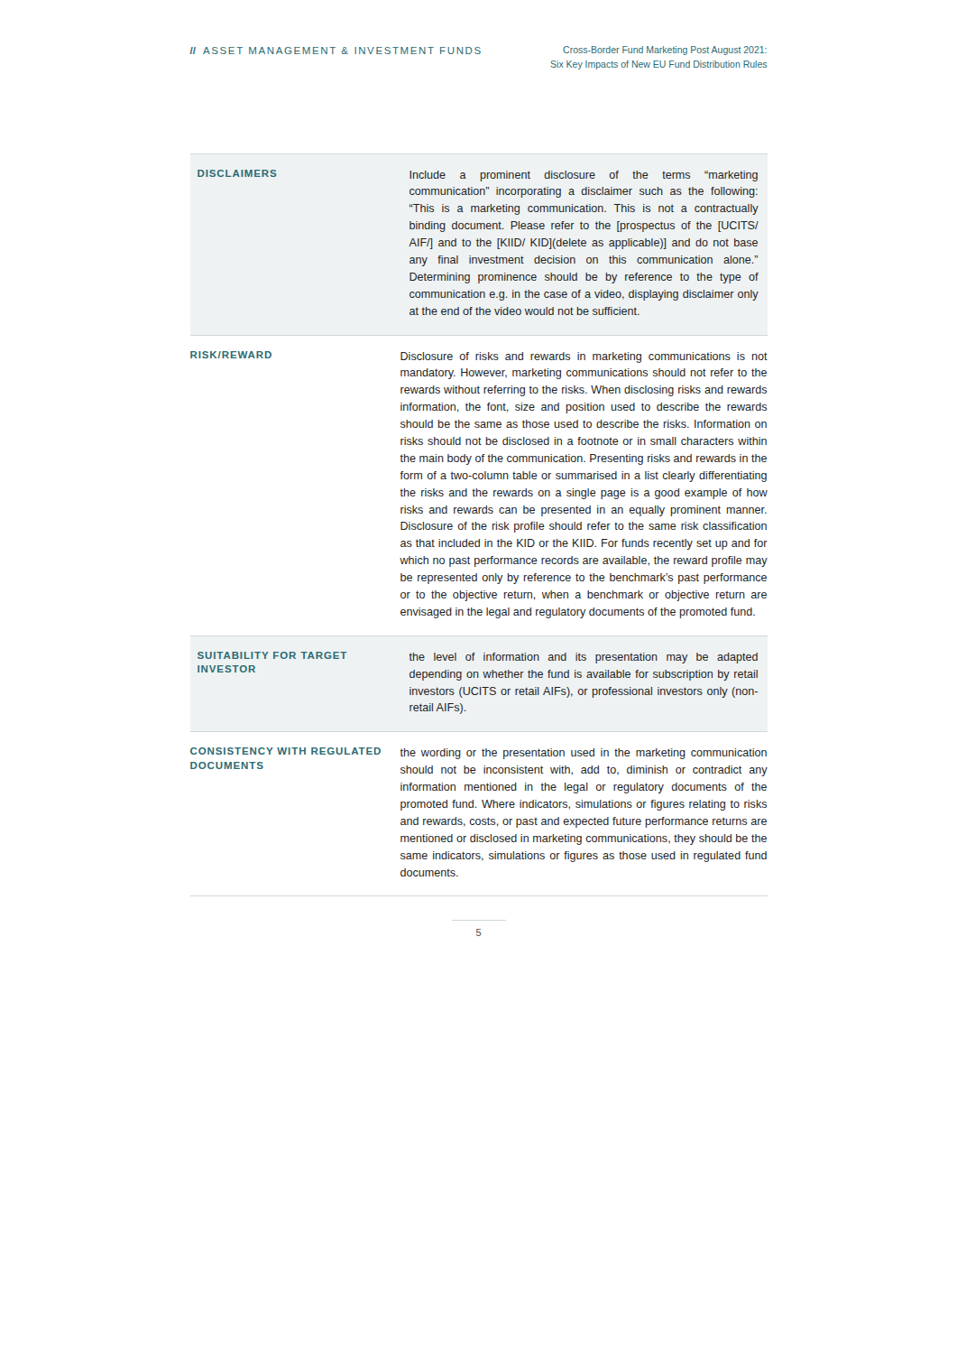// ASSET MANAGEMENT & INVESTMENT FUNDS
Cross-Border Fund Marketing Post August 2021:
Six Key Impacts of New EU Fund Distribution Rules
| DISCLAIMERS | Include a prominent disclosure of the terms “marketing communication” incorporating a disclaimer such as the following: “This is a marketing communication. This is not a contractually binding document. Please refer to the [prospectus of the [UCITS/ AIF/] and to the [KIID/ KID](delete as applicable)] and do not base any final investment decision on this communication alone.” Determining prominence should be by reference to the type of communication e.g. in the case of a video, displaying disclaimer only at the end of the video would not be sufficient. |
| RISK/REWARD | Disclosure of risks and rewards in marketing communications is not mandatory. However, marketing communications should not refer to the rewards without referring to the risks. When disclosing risks and rewards information, the font, size and position used to describe the rewards should be the same as those used to describe the risks. Information on risks should not be disclosed in a footnote or in small characters within the main body of the communication. Presenting risks and rewards in the form of a two-column table or summarised in a list clearly differentiating the risks and the rewards on a single page is a good example of how risks and rewards can be presented in an equally prominent manner. Disclosure of the risk profile should refer to the same risk classification as that included in the KID or the KIID. For funds recently set up and for which no past performance records are available, the reward profile may be represented only by reference to the benchmark’s past performance or to the objective return, when a benchmark or objective return are envisaged in the legal and regulatory documents of the promoted fund. |
| SUITABILITY FOR TARGET INVESTOR | the level of information and its presentation may be adapted depending on whether the fund is available for subscription by retail investors (UCITS or retail AIFs), or professional investors only (non-retail AIFs). |
| CONSISTENCY WITH REGULATED DOCUMENTS | the wording or the presentation used in the marketing communication should not be inconsistent with, add to, diminish or contradict any information mentioned in the legal or regulatory documents of the promoted fund. Where indicators, simulations or figures relating to risks and rewards, costs, or past and expected future performance returns are mentioned or disclosed in marketing communications, they should be the same indicators, simulations or figures as those used in regulated fund documents. |
5